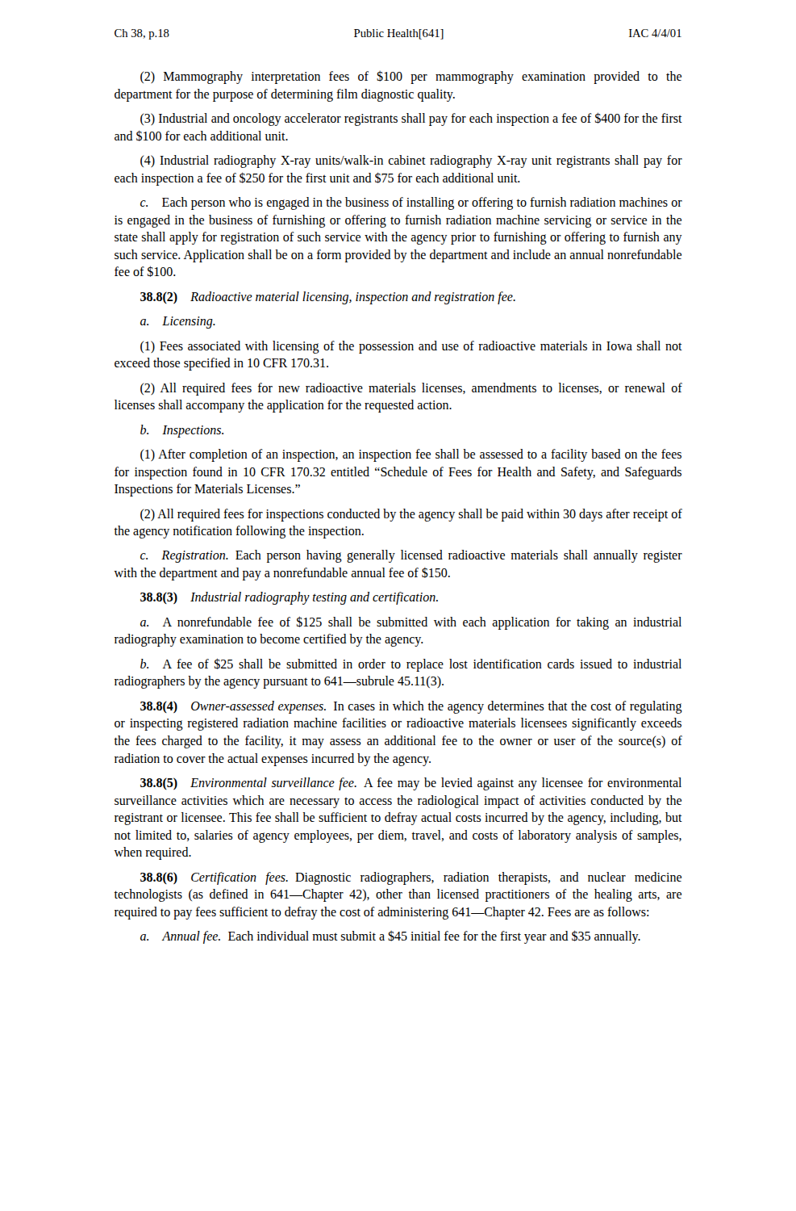Ch 38, p.18 Public Health[641] IAC 4/4/01
(2) Mammography interpretation fees of $100 per mammography examination provided to the department for the purpose of determining film diagnostic quality.
(3) Industrial and oncology accelerator registrants shall pay for each inspection a fee of $400 for the first and $100 for each additional unit.
(4) Industrial radiography X-ray units/walk-in cabinet radiography X-ray unit registrants shall pay for each inspection a fee of $250 for the first unit and $75 for each additional unit.
c. Each person who is engaged in the business of installing or offering to furnish radiation machines or is engaged in the business of furnishing or offering to furnish radiation machine servicing or service in the state shall apply for registration of such service with the agency prior to furnishing or offering to furnish any such service. Application shall be on a form provided by the department and include an annual nonrefundable fee of $100.
38.8(2) Radioactive material licensing, inspection and registration fee.
a. Licensing.
(1) Fees associated with licensing of the possession and use of radioactive materials in Iowa shall not exceed those specified in 10 CFR 170.31.
(2) All required fees for new radioactive materials licenses, amendments to licenses, or renewal of licenses shall accompany the application for the requested action.
b. Inspections.
(1) After completion of an inspection, an inspection fee shall be assessed to a facility based on the fees for inspection found in 10 CFR 170.32 entitled “Schedule of Fees for Health and Safety, and Safeguards Inspections for Materials Licenses.”
(2) All required fees for inspections conducted by the agency shall be paid within 30 days after receipt of the agency notification following the inspection.
c. Registration. Each person having generally licensed radioactive materials shall annually register with the department and pay a nonrefundable annual fee of $150.
38.8(3) Industrial radiography testing and certification.
a. A nonrefundable fee of $125 shall be submitted with each application for taking an industrial radiography examination to become certified by the agency.
b. A fee of $25 shall be submitted in order to replace lost identification cards issued to industrial radiographers by the agency pursuant to 641—subrule 45.11(3).
38.8(4) Owner-assessed expenses. In cases in which the agency determines that the cost of regulating or inspecting registered radiation machine facilities or radioactive materials licensees significantly exceeds the fees charged to the facility, it may assess an additional fee to the owner or user of the source(s) of radiation to cover the actual expenses incurred by the agency.
38.8(5) Environmental surveillance fee. A fee may be levied against any licensee for environmental surveillance activities which are necessary to access the radiological impact of activities conducted by the registrant or licensee. This fee shall be sufficient to defray actual costs incurred by the agency, including, but not limited to, salaries of agency employees, per diem, travel, and costs of laboratory analysis of samples, when required.
38.8(6) Certification fees. Diagnostic radiographers, radiation therapists, and nuclear medicine technologists (as defined in 641—Chapter 42), other than licensed practitioners of the healing arts, are required to pay fees sufficient to defray the cost of administering 641—Chapter 42. Fees are as follows:
a. Annual fee. Each individual must submit a $45 initial fee for the first year and $35 annually.